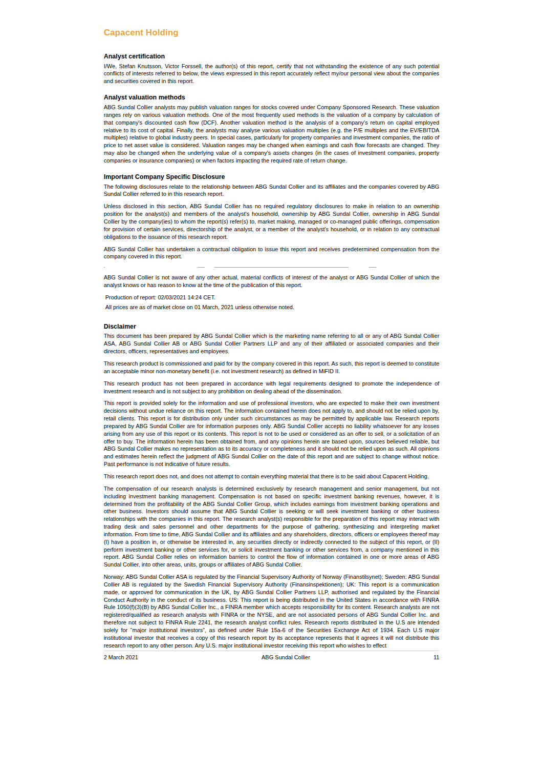Capacent Holding
Analyst certification
I/We, Stefan Knutsson, Victor Forssell, the author(s) of this report, certify that not withstanding the existence of any such potential conflicts of interests referred to below, the views expressed in this report accurately reflect my/our personal view about the companies and securities covered in this report.
Analyst valuation methods
ABG Sundal Collier analysts may publish valuation ranges for stocks covered under Company Sponsored Research. These valuation ranges rely on various valuation methods. One of the most frequently used methods is the valuation of a company by calculation of that company's discounted cash flow (DCF). Another valuation method is the analysis of a company's return on capital employed relative to its cost of capital. Finally, the analysts may analyse various valuation multiples (e.g. the P/E multiples and the EV/EBITDA multiples) relative to global industry peers. In special cases, particularly for property companies and investment companies, the ratio of price to net asset value is considered. Valuation ranges may be changed when earnings and cash flow forecasts are changed. They may also be changed when the underlying value of a company's assets changes (in the cases of investment companies, property companies or insurance companies) or when factors impacting the required rate of return change.
Important Company Specific Disclosure
The following disclosures relate to the relationship between ABG Sundal Collier and its affiliates and the companies covered by ABG Sundal Collier referred to in this research report.
Unless disclosed in this section, ABG Sundal Collier has no required regulatory disclosures to make in relation to an ownership position for the analyst(s) and members of the analyst's household, ownership by ABG Sundal Collier, ownership in ABG Sundal Collier by the company(ies) to whom the report(s) refer(s) to, market making, managed or co-managed public offerings, compensation for provision of certain services, directorship of the analyst, or a member of the analyst's household, or in relation to any contractual obligations to the issuance of this research report.
ABG Sundal Collier has undertaken a contractual obligation to issue this report and receives predetermined compensation from the company covered in this report.
ABG Sundal Collier is not aware of any other actual, material conflicts of interest of the analyst or ABG Sundal Collier of which the analyst knows or has reason to know at the time of the publication of this report.
Production of report: 02/03/2021 14:24 CET.
All prices are as of market close on 01 March, 2021 unless otherwise noted.
Disclaimer
This document has been prepared by ABG Sundal Collier which is the marketing name referring to all or any of ABG Sundal Collier ASA, ABG Sundal Collier AB or ABG Sundal Collier Partners LLP and any of their affiliated or associated companies and their directors, officers, representatives and employees.
This research product is commissioned and paid for by the company covered in this report. As such, this report is deemed to constitute an acceptable minor non-monetary benefit (i.e. not investment research) as defined in MiFID II.
This research product has not been prepared in accordance with legal requirements designed to promote the independence of investment research and is not subject to any prohibition on dealing ahead of the dissemination.
This report is provided solely for the information and use of professional investors, who are expected to make their own investment decisions without undue reliance on this report. The information contained herein does not apply to, and should not be relied upon by, retail clients. This report is for distribution only under such circumstances as may be permitted by applicable law. Research reports prepared by ABG Sundal Collier are for information purposes only. ABG Sundal Collier accepts no liability whatsoever for any losses arising from any use of this report or its contents. This report is not to be used or considered as an offer to sell, or a solicitation of an offer to buy. The information herein has been obtained from, and any opinions herein are based upon, sources believed reliable, but ABG Sundal Collier makes no representation as to its accuracy or completeness and it should not be relied upon as such. All opinions and estimates herein reflect the judgment of ABG Sundal Collier on the date of this report and are subject to change without notice. Past performance is not indicative of future results.
This research report does not, and does not attempt to contain everything material that there is to be said about Capacent Holding.
The compensation of our research analysts is determined exclusively by research management and senior management, but not including investment banking management. Compensation is not based on specific investment banking revenues, however, it is determined from the profitability of the ABG Sundal Collier Group, which includes earnings from investment banking operations and other business. Investors should assume that ABG Sundal Collier is seeking or will seek investment banking or other business relationships with the companies in this report. The research analyst(s) responsible for the preparation of this report may interact with trading desk and sales personnel and other departments for the purpose of gathering, synthesizing and interpreting market information. From time to time, ABG Sundal Collier and its affiliates and any shareholders, directors, officers or employees thereof may (I) have a position in, or otherwise be interested in, any securities directly or indirectly connected to the subject of this report, or (II) perform investment banking or other services for, or solicit investment banking or other services from, a company mentioned in this report. ABG Sundal Collier relies on information barriers to control the flow of information contained in one or more areas of ABG Sundal Collier, into other areas, units, groups or affiliates of ABG Sundal Collier.
Norway: ABG Sundal Collier ASA is regulated by the Financial Supervisory Authority of Norway (Finanstilsynet); Sweden: ABG Sundal Collier AB is regulated by the Swedish Financial Supervisory Authority (Finansinspektionen); UK: This report is a communication made, or approved for communication in the UK, by ABG Sundal Collier Partners LLP, authorised and regulated by the Financial Conduct Authority in the conduct of its business. US: This report is being distributed in the United States in accordance with FINRA Rule 1050(f)(3)(B) by ABG Sundal Collier Inc., a FINRA member which accepts responsibility for its content. Research analysts are not registered/qualified as research analysts with FINRA or the NYSE, and are not associated persons of ABG Sundal Collier Inc. and therefore not subject to FINRA Rule 2241, the research analyst conflict rules. Research reports distributed in the U.S are intended solely for “major institutional investors”, as defined under Rule 15a-6 of the Securities Exchange Act of 1934. Each U.S major institutional investor that receives a copy of this research report by its acceptance represents that it agrees it will not distribute this research report to any other person. Any U.S. major institutional investor receiving this report who wishes to effect
2 March 2021 ABG Sundal Collier 11